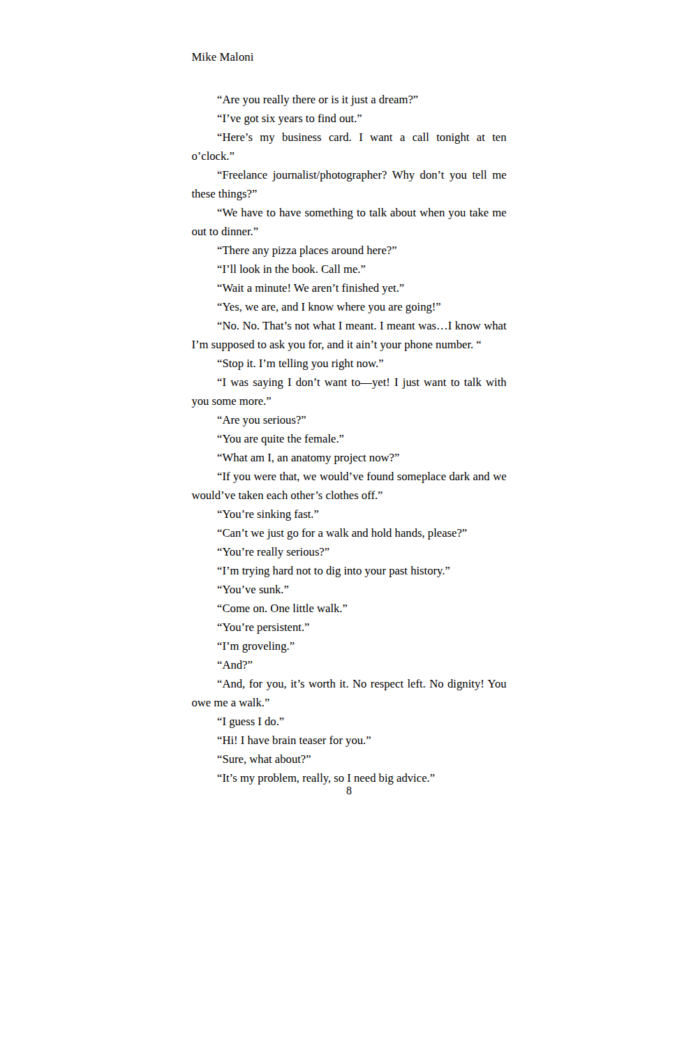Mike Maloni
“Are you really there or is it just a dream?”
“I’ve got six years to find out.”
“Here’s my business card. I want a call tonight at ten o’clock.”
“Freelance journalist/photographer? Why don’t you tell me these things?”
“We have to have something to talk about when you take me out to dinner.”
“There any pizza places around here?”
“I’ll look in the book. Call me.”
“Wait a minute! We aren’t finished yet.”
“Yes, we are, and I know where you are going!”
“No. No. That’s not what I meant. I meant was…I know what I’m supposed to ask you for, and it ain’t your phone number. “
“Stop it. I’m telling you right now.”
“I was saying I don’t want to—yet! I just want to talk with you some more.”
“Are you serious?”
“You are quite the female.”
“What am I, an anatomy project now?”
“If you were that, we would’ve found someplace dark and we would’ve taken each other’s clothes off.”
“You’re sinking fast.”
“Can’t we just go for a walk and hold hands, please?”
“You’re really serious?”
“I’m trying hard not to dig into your past history.”
“You’ve sunk.”
“Come on. One little walk.”
“You’re persistent.”
“I’m groveling.”
“And?”
“And, for you, it’s worth it. No respect left. No dignity! You owe me a walk.”
“I guess I do.”
“Hi! I have brain teaser for you.”
“Sure, what about?”
“It’s my problem, really, so I need big advice.”
8